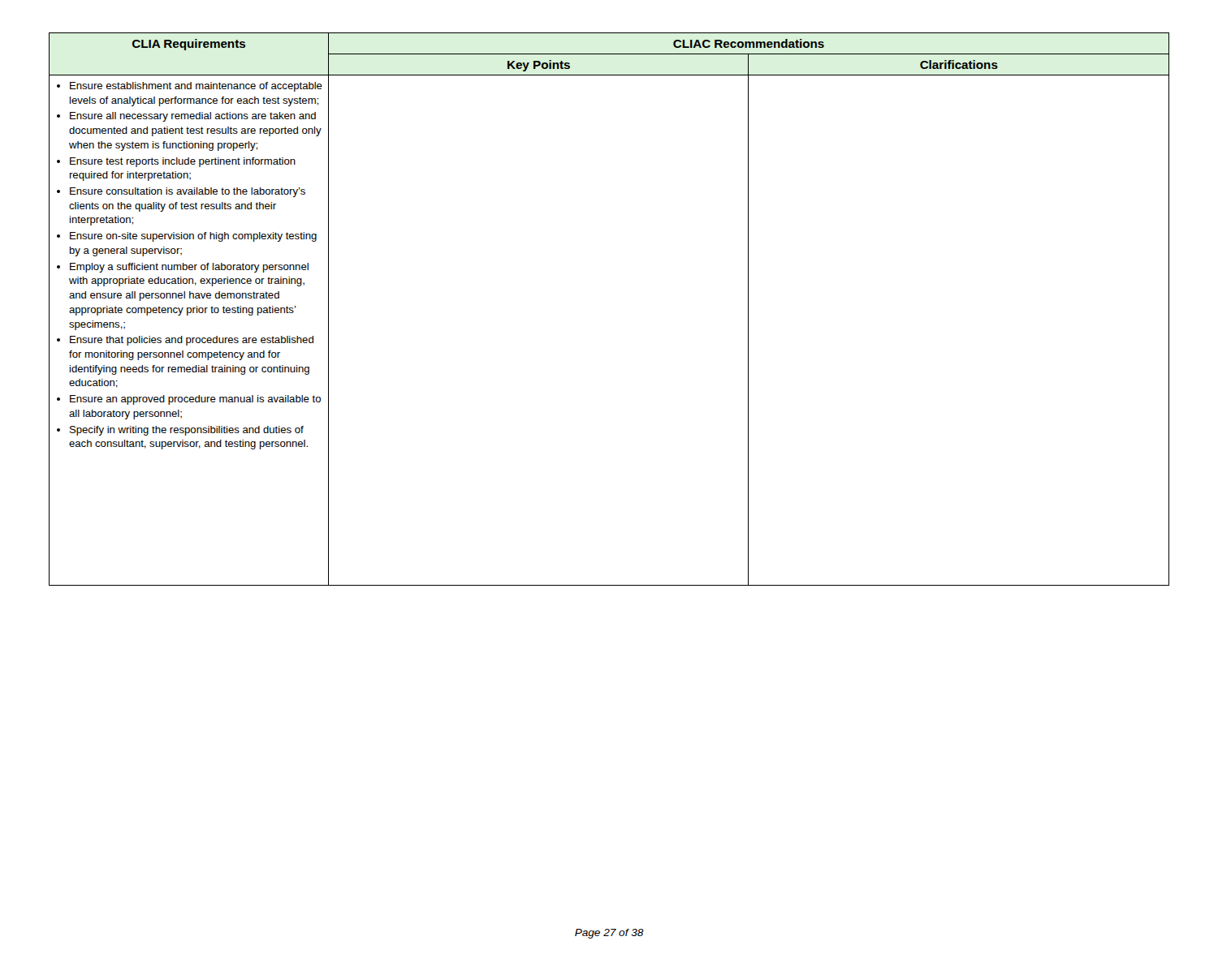| CLIA Requirements | CLIAC Recommendations |
| --- | --- |
| Key Points | Clarifications |
| Ensure establishment and maintenance of acceptable levels of analytical performance for each test system; Ensure all necessary remedial actions are taken and documented and patient test results are reported only when the system is functioning properly; Ensure test reports include pertinent information required for interpretation; Ensure consultation is available to the laboratory’s clients on the quality of test results and their interpretation; Ensure on-site supervision of high complexity testing by a general supervisor; Employ a sufficient number of laboratory personnel with appropriate education, experience or training, and ensure all personnel have demonstrated appropriate competency prior to testing patients’ specimens,; Ensure that policies and procedures are established for monitoring personnel competency and for identifying needs for remedial training or continuing education; Ensure an approved procedure manual is available to all laboratory personnel; Specify in writing the responsibilities and duties of each consultant, supervisor, and testing personnel. | | |
Page 27 of 38